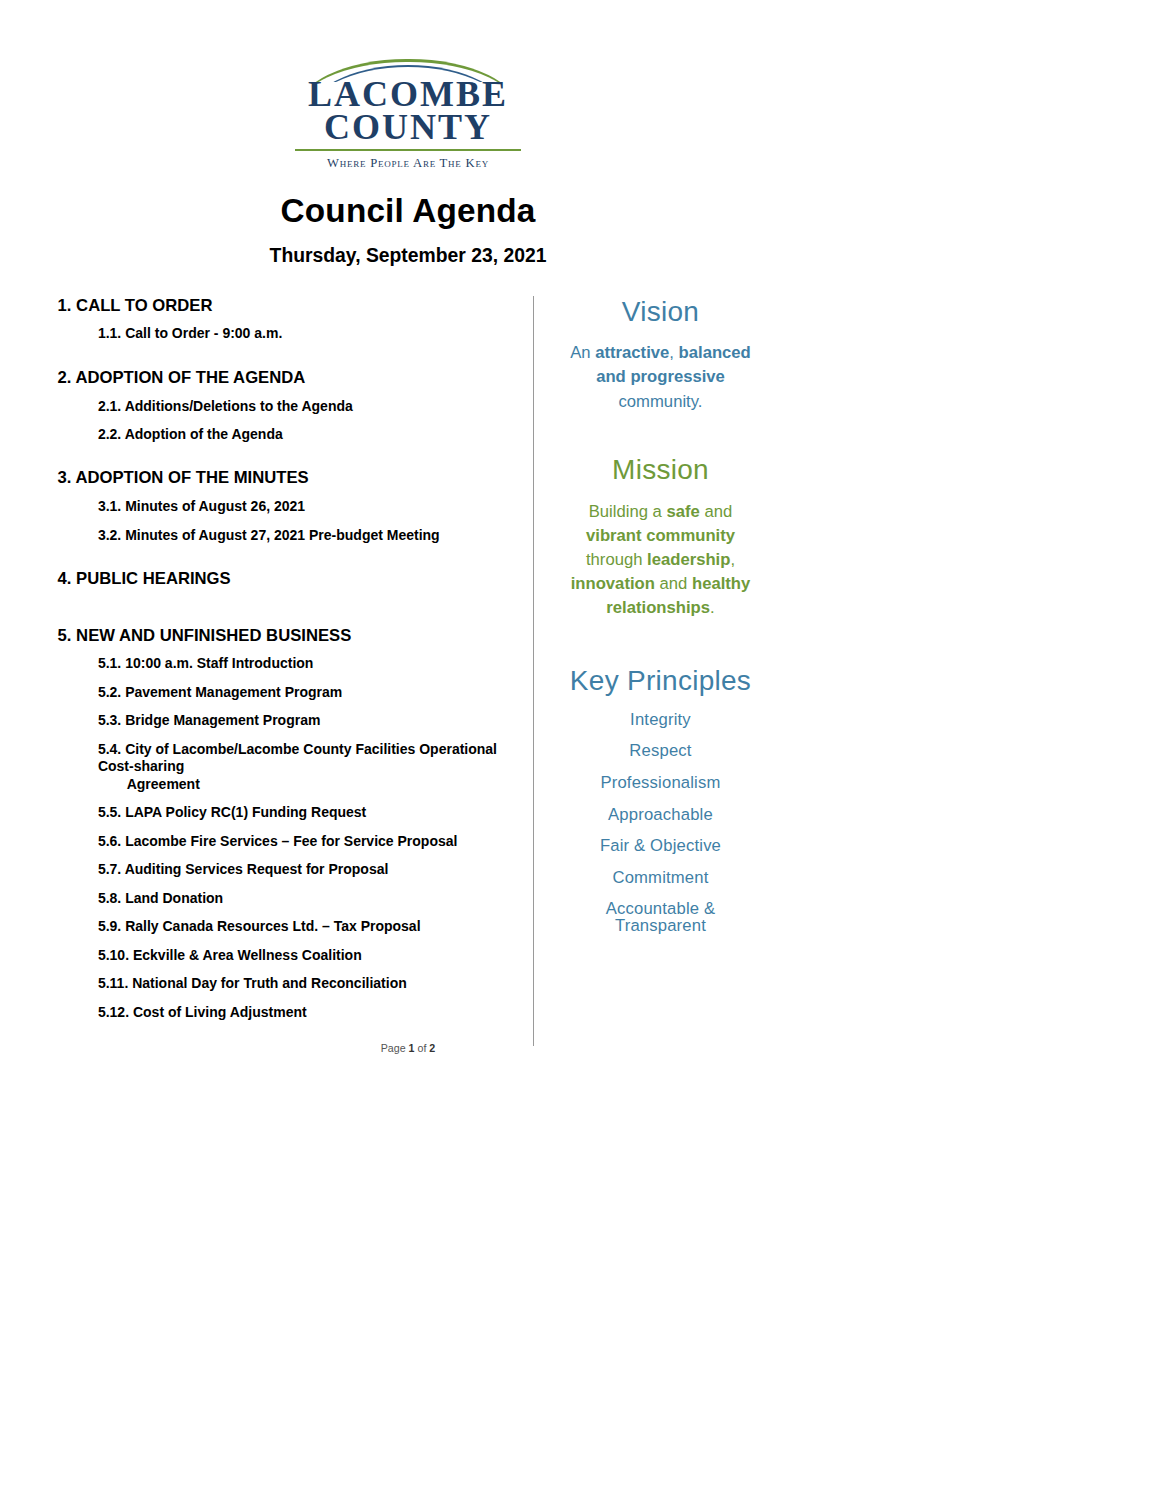LACOMBE
COUNTY
Where People Are The Key
Council Agenda
Thursday, September 23, 2021
1. Call to Order
1.1. Call to Order - 9:00 a.m.
2. Adoption of the Agenda
2.1. Additions/Deletions to the Agenda
2.2. Adoption of the Agenda
3. Adoption of the Minutes
3.1. Minutes of August 26, 2021
3.2. Minutes of August 27, 2021 Pre-budget Meeting
4. Public Hearings
5. New and Unfinished Business
5.1. 10:00 a.m. Staff Introduction
5.2. Pavement Management Program
5.3. Bridge Management Program
5.4. City of Lacombe/Lacombe County Facilities Operational Cost-sharingAgreement
5.5. LAPA Policy RC(1) Funding Request
5.6. Lacombe Fire Services – Fee for Service Proposal
5.7. Auditing Services Request for Proposal
5.8. Land Donation
5.9. Rally Canada Resources Ltd. – Tax Proposal
5.10. Eckville & Area Wellness Coalition
5.11. National Day for Truth and Reconciliation
5.12. Cost of Living Adjustment
Vision
An attractive, balanced and progressive community.
Mission
Building a safe and vibrant community through leadership, innovation and healthy relationships.
Key Principles
Integrity
Respect
Professionalism
Approachable
Fair & Objective
Commitment
Accountable &
Transparent
Page 1 of 2